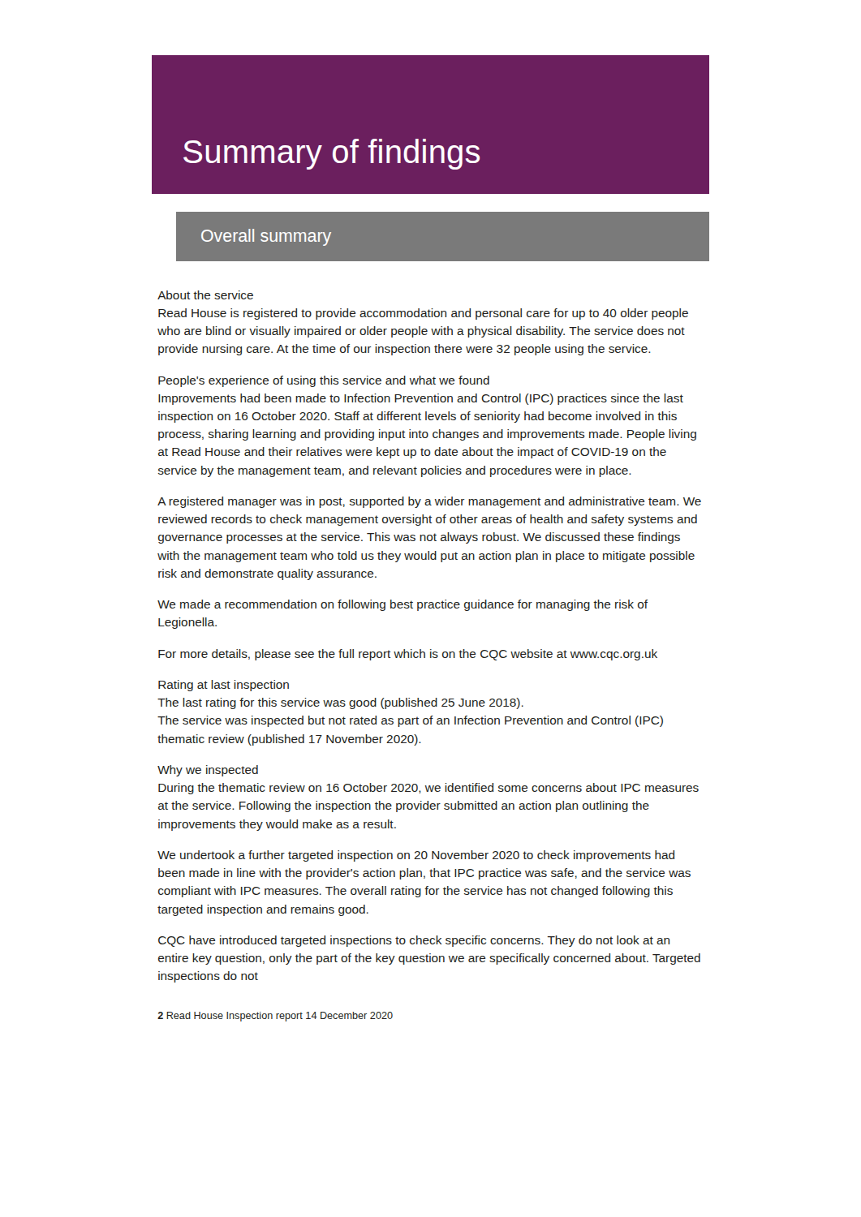Summary of findings
Overall summary
About the service
Read House is registered to provide accommodation and personal care for up to 40 older people who are blind or visually impaired or older people with a physical disability. The service does not provide nursing care. At the time of our inspection there were 32 people using the service.
People's experience of using this service and what we found
Improvements had been made to Infection Prevention and Control (IPC) practices since the last inspection on 16 October 2020. Staff at different levels of seniority had become involved in this process, sharing learning and providing input into changes and improvements made. People living at Read House and their relatives were kept up to date about the impact of COVID-19 on the service by the management team, and relevant policies and procedures were in place.
A registered manager was in post, supported by a wider management and administrative team. We reviewed records to check management oversight of other areas of health and safety systems and governance processes at the service. This was not always robust. We discussed these findings with the management team who told us they would put an action plan in place to mitigate possible risk and demonstrate quality assurance.
We made a recommendation on following best practice guidance for managing the risk of Legionella.
For more details, please see the full report which is on the CQC website at www.cqc.org.uk
Rating at last inspection
The last rating for this service was good (published 25 June 2018).
The service was inspected but not rated as part of an Infection Prevention and Control (IPC) thematic review (published 17 November 2020).
Why we inspected
During the thematic review on 16 October 2020, we identified some concerns about IPC measures at the service. Following the inspection the provider submitted an action plan outlining the improvements they would make as a result.
We undertook a further targeted inspection on 20 November 2020 to check improvements had been made in line with the provider's action plan, that IPC practice was safe, and the service was compliant with IPC measures. The overall rating for the service has not changed following this targeted inspection and remains good.
CQC have introduced targeted inspections to check specific concerns. They do not look at an entire key question, only the part of the key question we are specifically concerned about. Targeted inspections do not
2 Read House Inspection report 14 December 2020